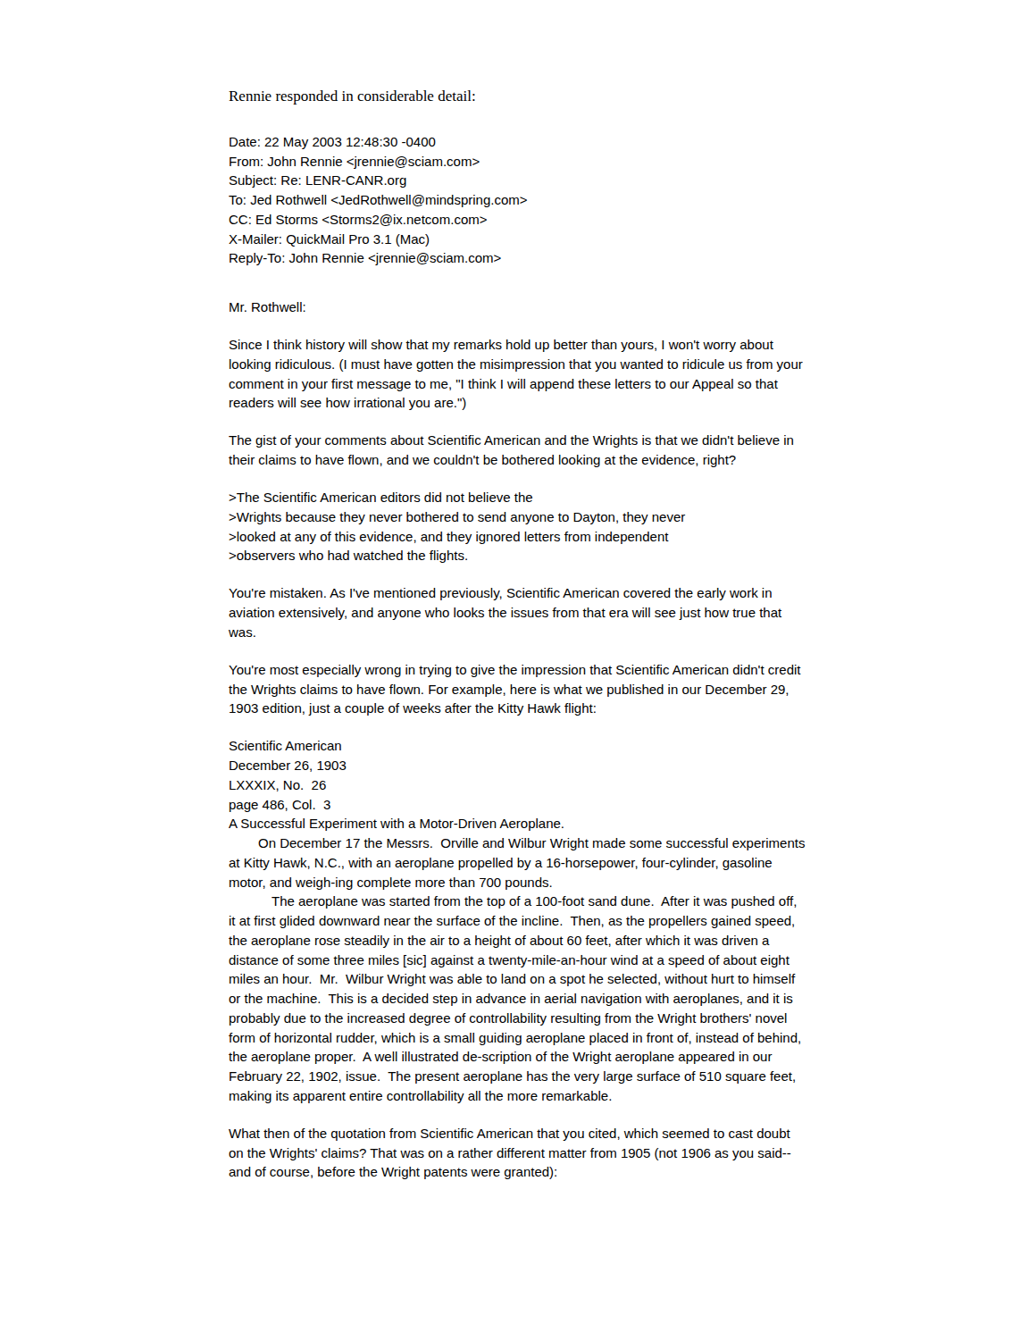Rennie responded in considerable detail:
Date: 22 May 2003 12:48:30 -0400
From: John Rennie <jrennie@sciam.com>
Subject: Re: LENR-CANR.org
To: Jed Rothwell <JedRothwell@mindspring.com>
CC: Ed Storms <Storms2@ix.netcom.com>
X-Mailer: QuickMail Pro 3.1 (Mac)
Reply-To: John Rennie <jrennie@sciam.com>
Mr. Rothwell:
Since I think history will show that my remarks hold up better than yours, I won't worry about looking ridiculous. (I must have gotten the misimpression that you wanted to ridicule us from your comment in your first message to me, "I think I will append these letters to our Appeal so that readers will see how irrational you are.")
The gist of your comments about Scientific American and the Wrights is that we didn't believe in their claims to have flown, and we couldn't be bothered looking at the evidence, right?
>The Scientific American editors did not believe the
>Wrights because they never bothered to send anyone to Dayton, they never
>looked at any of this evidence, and they ignored letters from independent
>observers who had watched the flights.
You're mistaken. As I've mentioned previously, Scientific American covered the early work in aviation extensively, and anyone who looks the issues from that era will see just how true that was.
You're most especially wrong in trying to give the impression that Scientific American didn't credit the Wrights claims to have flown. For example, here is what we published in our December 29, 1903 edition, just a couple of weeks after the Kitty Hawk flight:
Scientific American
December 26, 1903
LXXXIX, No. 26
page 486, Col. 3
A Successful Experiment with a Motor-Driven Aeroplane.
On December 17 the Messrs. Orville and Wilbur Wright made some successful experiments at Kitty Hawk, N.C., with an aeroplane propelled by a 16-horsepower, four-cylinder, gasoline motor, and weigh-ing complete more than 700 pounds.
The aeroplane was started from the top of a 100-foot sand dune. After it was pushed off, it at first glided downward near the surface of the incline. Then, as the propellers gained speed, the aeroplane rose steadily in the air to a height of about 60 feet, after which it was driven a distance of some three miles [sic] against a twenty-mile-an-hour wind at a speed of about eight miles an hour. Mr. Wilbur Wright was able to land on a spot he selected, without hurt to himself or the machine. This is a decided step in advance in aerial navigation with aeroplanes, and it is probably due to the increased degree of controllability resulting from the Wright brothers' novel form of horizontal rudder, which is a small guiding aeroplane placed in front of, instead of behind, the aeroplane proper. A well illustrated de-scription of the Wright aeroplane appeared in our February 22, 1902, issue. The present aeroplane has the very large surface of 510 square feet, making its apparent entire controllability all the more remarkable.
What then of the quotation from Scientific American that you cited, which seemed to cast doubt on the Wrights' claims? That was on a rather different matter from 1905 (not 1906 as you said--and of course, before the Wright patents were granted):